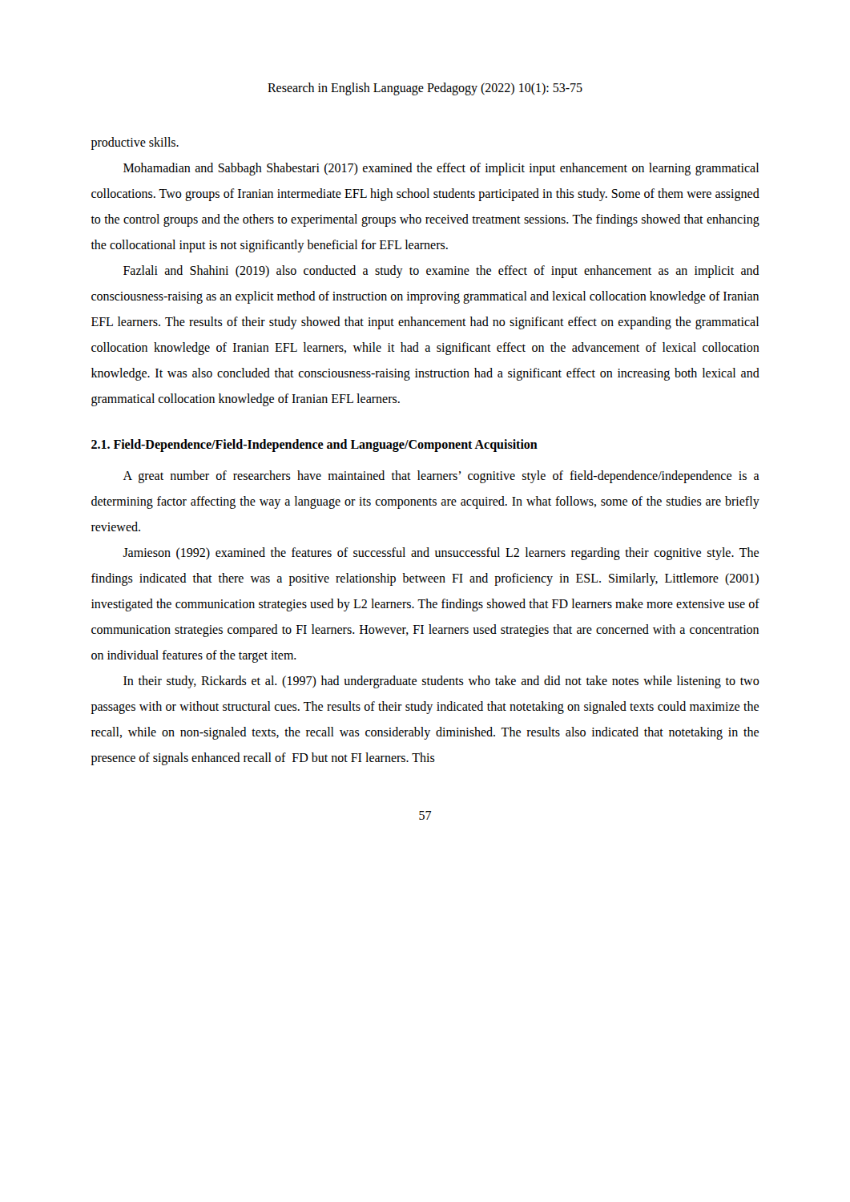Research in English Language Pedagogy (2022) 10(1): 53-75
productive skills.
Mohamadian and Sabbagh Shabestari (2017) examined the effect of implicit input enhancement on learning grammatical collocations. Two groups of Iranian intermediate EFL high school students participated in this study. Some of them were assigned to the control groups and the others to experimental groups who received treatment sessions. The findings showed that enhancing the collocational input is not significantly beneficial for EFL learners.
Fazlali and Shahini (2019) also conducted a study to examine the effect of input enhancement as an implicit and consciousness-raising as an explicit method of instruction on improving grammatical and lexical collocation knowledge of Iranian EFL learners. The results of their study showed that input enhancement had no significant effect on expanding the grammatical collocation knowledge of Iranian EFL learners, while it had a significant effect on the advancement of lexical collocation knowledge. It was also concluded that consciousness-raising instruction had a significant effect on increasing both lexical and grammatical collocation knowledge of Iranian EFL learners.
2.1. Field-Dependence/Field-Independence and Language/Component Acquisition
A great number of researchers have maintained that learners’ cognitive style of field-dependence/independence is a determining factor affecting the way a language or its components are acquired. In what follows, some of the studies are briefly reviewed.
Jamieson (1992) examined the features of successful and unsuccessful L2 learners regarding their cognitive style. The findings indicated that there was a positive relationship between FI and proficiency in ESL. Similarly, Littlemore (2001) investigated the communication strategies used by L2 learners. The findings showed that FD learners make more extensive use of communication strategies compared to FI learners. However, FI learners used strategies that are concerned with a concentration on individual features of the target item.
In their study, Rickards et al. (1997) had undergraduate students who take and did not take notes while listening to two passages with or without structural cues. The results of their study indicated that notetaking on signaled texts could maximize the recall, while on non-signaled texts, the recall was considerably diminished. The results also indicated that notetaking in the presence of signals enhanced recall of FD but not FI learners. This
57